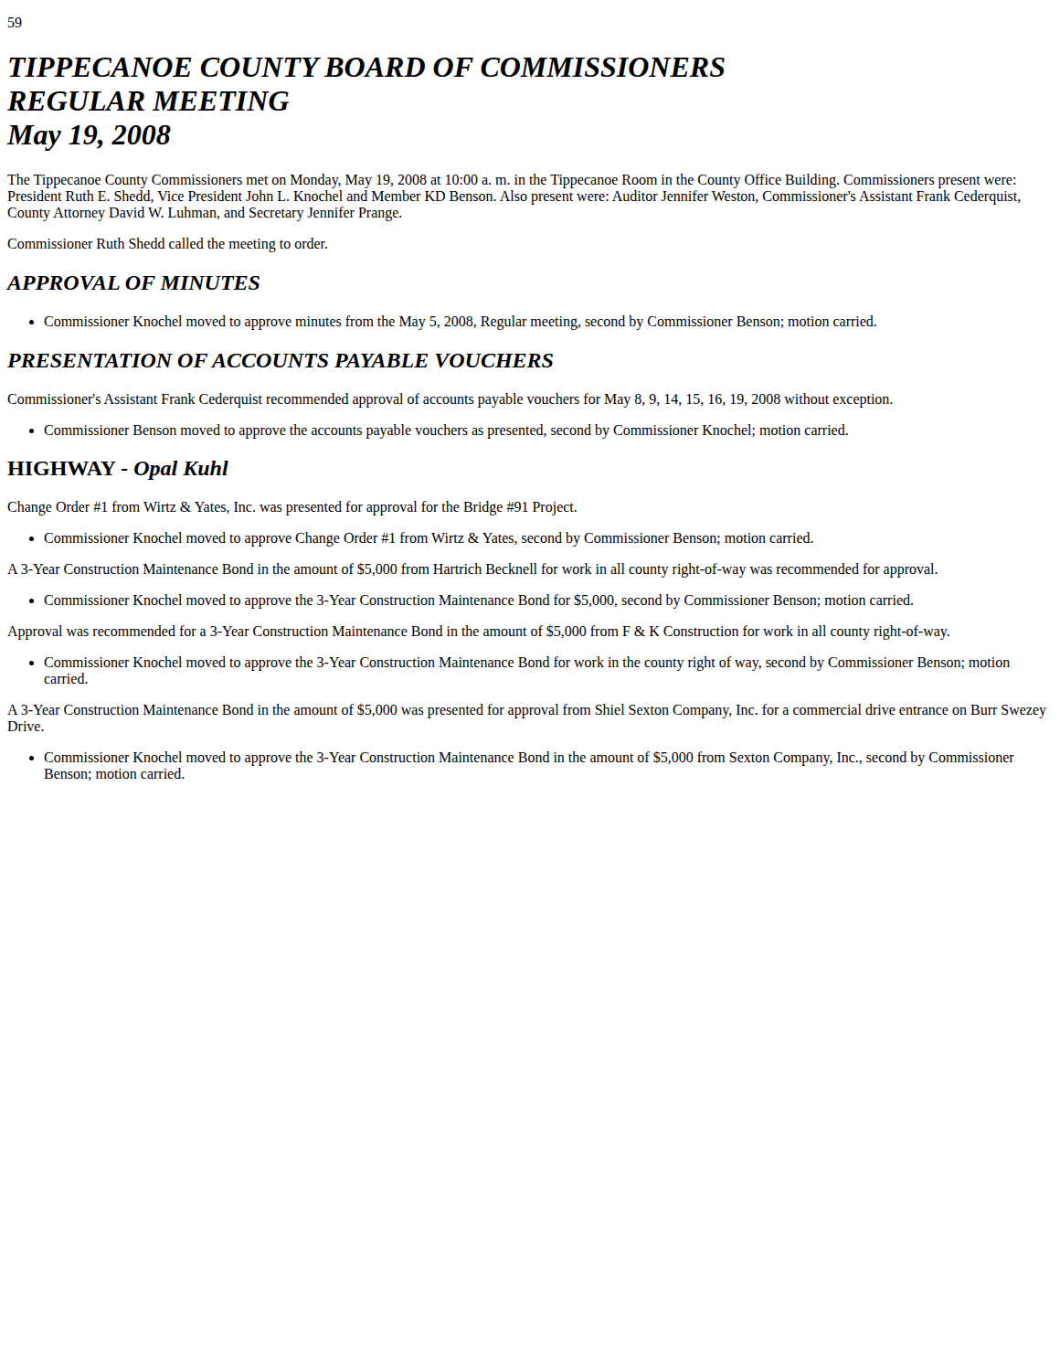59
TIPPECANOE COUNTY BOARD OF COMMISSIONERS
REGULAR MEETING
May 19, 2008
The Tippecanoe County Commissioners met on Monday, May 19, 2008 at 10:00 a. m. in the Tippecanoe Room in the County Office Building. Commissioners present were: President Ruth E. Shedd, Vice President John L. Knochel and Member KD Benson. Also present were: Auditor Jennifer Weston, Commissioner's Assistant Frank Cederquist, County Attorney David W. Luhman, and Secretary Jennifer Prange.
Commissioner Ruth Shedd called the meeting to order.
APPROVAL OF MINUTES
Commissioner Knochel moved to approve minutes from the May 5, 2008, Regular meeting, second by Commissioner Benson; motion carried.
PRESENTATION OF ACCOUNTS PAYABLE VOUCHERS
Commissioner's Assistant Frank Cederquist recommended approval of accounts payable vouchers for May 8, 9, 14, 15, 16, 19, 2008 without exception.
Commissioner Benson moved to approve the accounts payable vouchers as presented, second by Commissioner Knochel; motion carried.
HIGHWAY - Opal Kuhl
Change Order #1 from Wirtz & Yates, Inc. was presented for approval for the Bridge #91 Project.
Commissioner Knochel moved to approve Change Order #1 from Wirtz & Yates, second by Commissioner Benson; motion carried.
A 3-Year Construction Maintenance Bond in the amount of $5,000 from Hartrich Becknell for work in all county right-of-way was recommended for approval.
Commissioner Knochel moved to approve the 3-Year Construction Maintenance Bond for $5,000, second by Commissioner Benson; motion carried.
Approval was recommended for a 3-Year Construction Maintenance Bond in the amount of $5,000 from F & K Construction for work in all county right-of-way.
Commissioner Knochel moved to approve the 3-Year Construction Maintenance Bond for work in the county right of way, second by Commissioner Benson; motion carried.
A 3-Year Construction Maintenance Bond in the amount of $5,000 was presented for approval from Shiel Sexton Company, Inc. for a commercial drive entrance on Burr Swezey Drive.
Commissioner Knochel moved to approve the 3-Year Construction Maintenance Bond in the amount of $5,000 from Sexton Company, Inc., second by Commissioner Benson; motion carried.